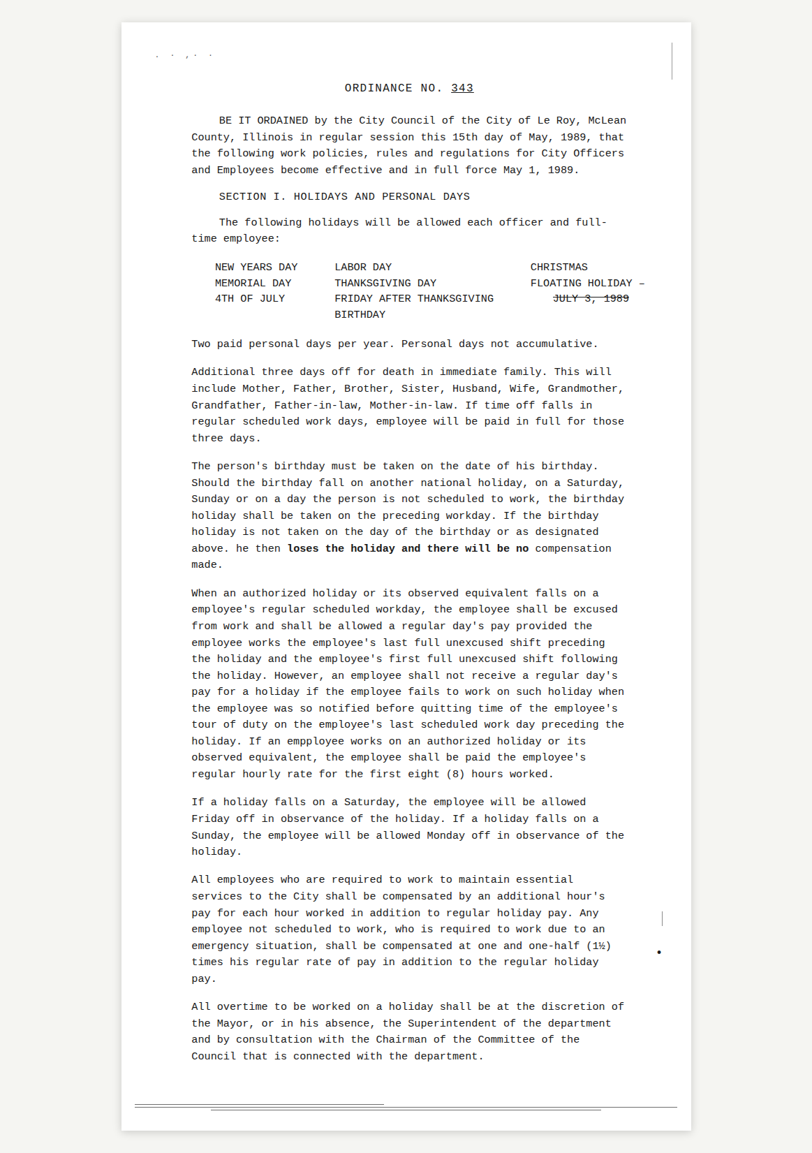. · ,· ·
ORDINANCE NO. 343
BE IT ORDAINED by the City Council of the City of Le Roy, McLean County, Illinois in regular session this 15th day of May, 1989, that the following work policies, rules and regulations for City Officers and Employees become effective and in full force May 1, 1989.
SECTION I. HOLIDAYS AND PERSONAL DAYS
The following holidays will be allowed each officer and full-time employee:
| NEW YEARS DAY | LABOR DAY | CHRISTMAS |
| MEMORIAL DAY | THANKSGIVING DAY | FLOATING HOLIDAY – |
| 4TH OF JULY | FRIDAY AFTER THANKSGIVING | JULY 3, 1989 |
| | BIRTHDAY | |
Two paid personal days per year. Personal days not accumulative.
Additional three days off for death in immediate family. This will include Mother, Father, Brother, Sister, Husband, Wife, Grandmother, Grandfather, Father-in-law, Mother-in-law. If time off falls in regular scheduled work days, employee will be paid in full for those three days.
The person's birthday must be taken on the date of his birthday. Should the birthday fall on another national holiday, on a Saturday, Sunday or on a day the person is not scheduled to work, the birthday holiday shall be taken on the preceding workday. If the birthday holiday is not taken on the day of the birthday or as designated above. he then loses the holiday and there will be no compensation made.
When an authorized holiday or its observed equivalent falls on a employee's regular scheduled workday, the employee shall be excused from work and shall be allowed a regular day's pay provided the employee works the employee's last full unexcused shift preceding the holiday and the employee's first full unexcused shift following the holiday. However, an employee shall not receive a regular day's pay for a holiday if the employee fails to work on such holiday when the employee was so notified before quitting time of the employee's tour of duty on the employee's last scheduled work day preceding the holiday. If an empployee works on an authorized holiday or its observed equivalent, the employee shall be paid the employee's regular hourly rate for the first eight (8) hours worked.
If a holiday falls on a Saturday, the employee will be allowed Friday off in observance of the holiday. If a holiday falls on a Sunday, the employee will be allowed Monday off in observance of the holiday.
All employees who are required to work to maintain essential services to the City shall be compensated by an additional hour's pay for each hour worked in addition to regular holiday pay. Any employee not scheduled to work, who is required to work due to an emergency situation, shall be compensated at one and one-half (1½) times his regular rate of pay in addition to the regular holiday pay.
All overtime to be worked on a holiday shall be at the discretion of the Mayor, or in his absence, the Superintendent of the department and by consultation with the Chairman of the Committee of the Council that is connected with the department.
•